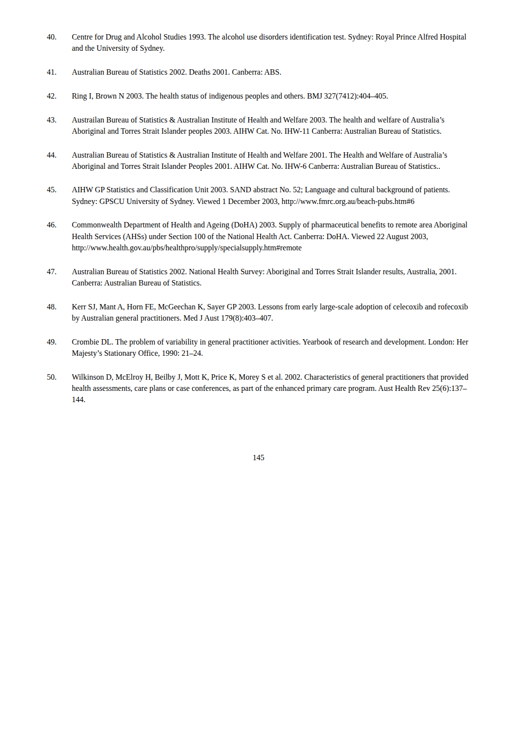40. Centre for Drug and Alcohol Studies 1993. The alcohol use disorders identification test. Sydney: Royal Prince Alfred Hospital and the University of Sydney.
41. Australian Bureau of Statistics 2002. Deaths 2001. Canberra: ABS.
42. Ring I, Brown N 2003. The health status of indigenous peoples and others. BMJ 327(7412):404–405.
43. Austrailan Bureau of Statistics & Australian Institute of Health and Welfare 2003. The health and welfare of Australia’s Aboriginal and Torres Strait Islander peoples 2003. AIHW Cat. No. IHW-11 Canberra: Australian Bureau of Statistics.
44. Australian Bureau of Statistics & Australian Institute of Health and Welfare 2001. The Health and Welfare of Australia’s Aboriginal and Torres Strait Islander Peoples 2001. AIHW Cat. No. IHW-6 Canberra: Australian Bureau of Statistics..
45. AIHW GP Statistics and Classification Unit 2003. SAND abstract No. 52; Language and cultural background of patients. Sydney: GPSCU University of Sydney. Viewed 1 December 2003, http://www.fmrc.org.au/beach-pubs.htm#6
46. Commonwealth Department of Health and Ageing (DoHA) 2003. Supply of pharmaceutical benefits to remote area Aboriginal Health Services (AHSs) under Section 100 of the National Health Act. Canberra: DoHA. Viewed 22 August 2003, http://www.health.gov.au/pbs/healthpro/supply/specialsupply.htm#remote
47. Australian Bureau of Statistics 2002. National Health Survey: Aboriginal and Torres Strait Islander results, Australia, 2001. Canberra: Australian Bureau of Statistics.
48. Kerr SJ, Mant A, Horn FE, McGeechan K, Sayer GP 2003. Lessons from early large-scale adoption of celecoxib and rofecoxib by Australian general practitioners. Med J Aust 179(8):403–407.
49. Crombie DL. The problem of variability in general practitioner activities. Yearbook of research and development. London: Her Majesty’s Stationary Office, 1990: 21–24.
50. Wilkinson D, McElroy H, Beilby J, Mott K, Price K, Morey S et al. 2002. Characteristics of general practitioners that provided health assessments, care plans or case conferences, as part of the enhanced primary care program. Aust Health Rev 25(6):137–144.
145